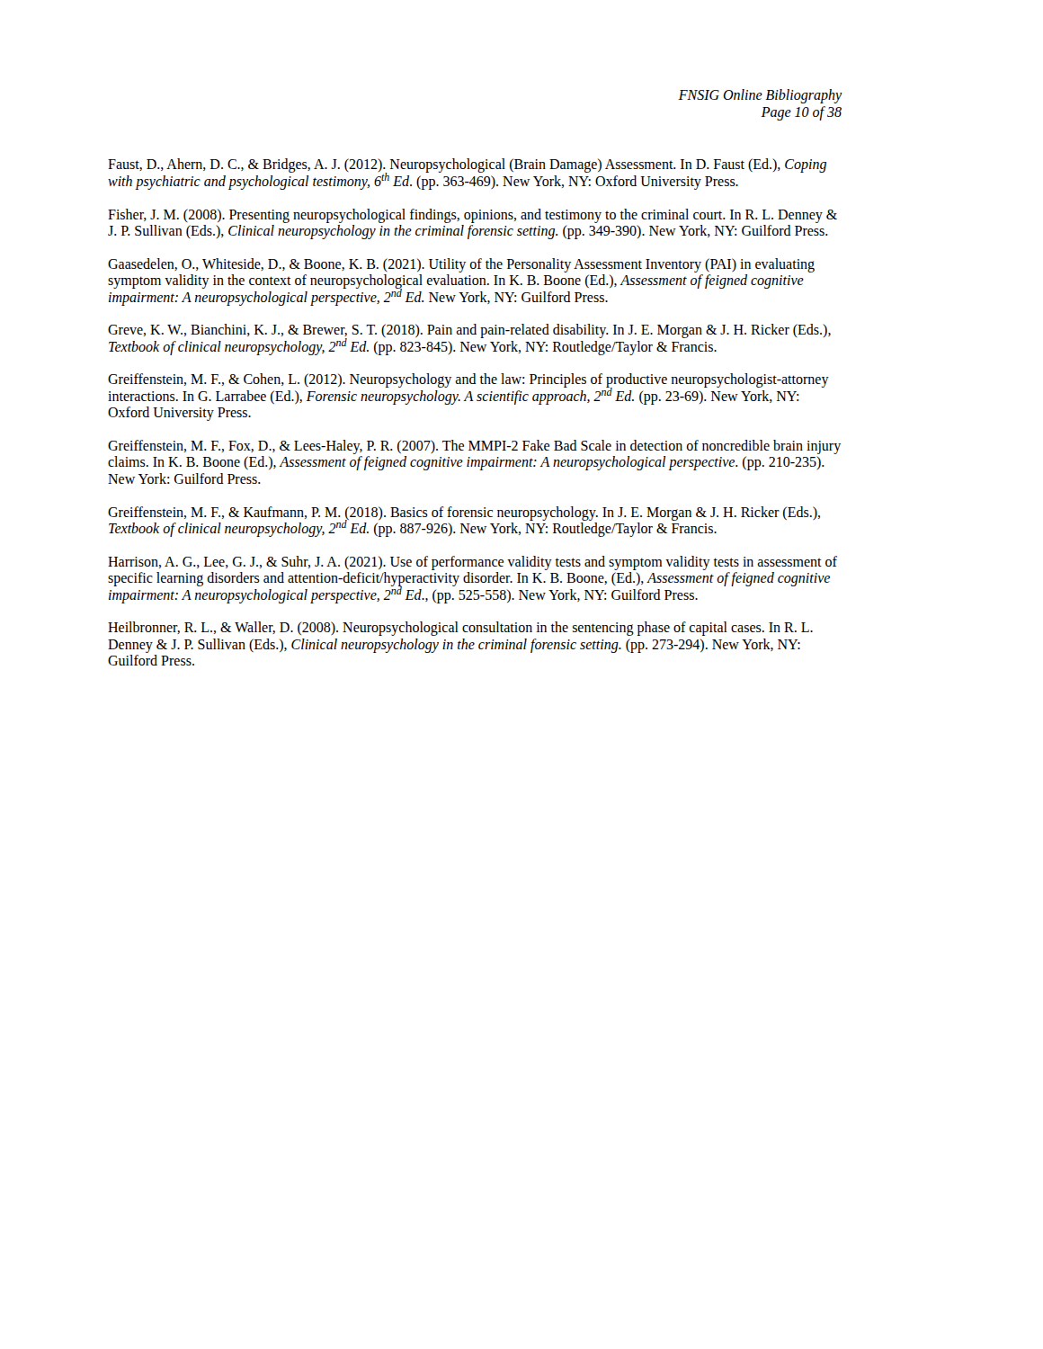FNSIG Online Bibliography
Page 10 of 38
Faust, D., Ahern, D. C., & Bridges, A. J. (2012). Neuropsychological (Brain Damage) Assessment. In D. Faust (Ed.), Coping with psychiatric and psychological testimony, 6th Ed. (pp. 363-469). New York, NY: Oxford University Press.
Fisher, J. M. (2008). Presenting neuropsychological findings, opinions, and testimony to the criminal court. In R. L. Denney & J. P. Sullivan (Eds.), Clinical neuropsychology in the criminal forensic setting. (pp. 349-390). New York, NY: Guilford Press.
Gaasedelen, O., Whiteside, D., & Boone, K. B. (2021). Utility of the Personality Assessment Inventory (PAI) in evaluating symptom validity in the context of neuropsychological evaluation. In K. B. Boone (Ed.), Assessment of feigned cognitive impairment: A neuropsychological perspective, 2nd Ed. New York, NY: Guilford Press.
Greve, K. W., Bianchini, K. J., & Brewer, S. T. (2018). Pain and pain-related disability. In J. E. Morgan & J. H. Ricker (Eds.), Textbook of clinical neuropsychology, 2nd Ed. (pp. 823-845). New York, NY: Routledge/Taylor & Francis.
Greiffenstein, M. F., & Cohen, L. (2012). Neuropsychology and the law: Principles of productive neuropsychologist-attorney interactions. In G. Larrabee (Ed.), Forensic neuropsychology. A scientific approach, 2nd Ed. (pp. 23-69). New York, NY: Oxford University Press.
Greiffenstein, M. F., Fox, D., & Lees-Haley, P. R. (2007). The MMPI-2 Fake Bad Scale in detection of noncredible brain injury claims. In K. B. Boone (Ed.), Assessment of feigned cognitive impairment: A neuropsychological perspective. (pp. 210-235). New York: Guilford Press.
Greiffenstein, M. F., & Kaufmann, P. M. (2018). Basics of forensic neuropsychology. In J. E. Morgan & J. H. Ricker (Eds.), Textbook of clinical neuropsychology, 2nd Ed. (pp. 887-926). New York, NY: Routledge/Taylor & Francis.
Harrison, A. G., Lee, G. J., & Suhr, J. A. (2021). Use of performance validity tests and symptom validity tests in assessment of specific learning disorders and attention-deficit/hyperactivity disorder. In K. B. Boone, (Ed.), Assessment of feigned cognitive impairment: A neuropsychological perspective, 2nd Ed., (pp. 525-558). New York, NY: Guilford Press.
Heilbronner, R. L., & Waller, D. (2008). Neuropsychological consultation in the sentencing phase of capital cases. In R. L. Denney & J. P. Sullivan (Eds.), Clinical neuropsychology in the criminal forensic setting. (pp. 273-294). New York, NY: Guilford Press.